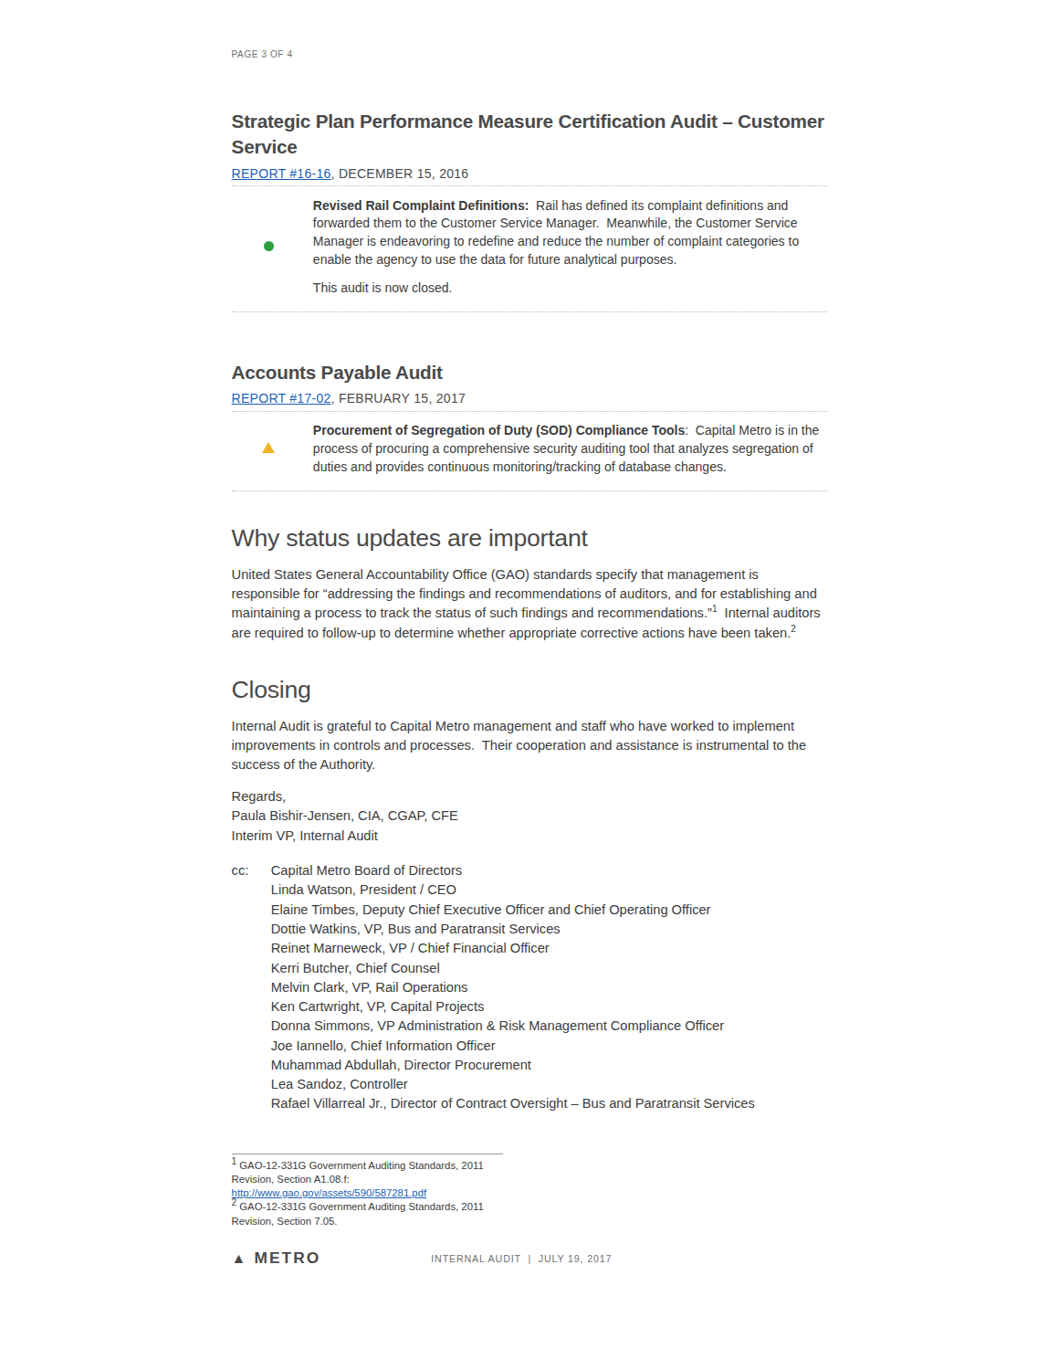PAGE 3 OF 4
Strategic Plan Performance Measure Certification Audit – Customer Service
REPORT #16-16, DECEMBER 15, 2016
Revised Rail Complaint Definitions: Rail has defined its complaint definitions and forwarded them to the Customer Service Manager. Meanwhile, the Customer Service Manager is endeavoring to redefine and reduce the number of complaint categories to enable the agency to use the data for future analytical purposes.
This audit is now closed.
Accounts Payable Audit
REPORT #17-02, FEBRUARY 15, 2017
Procurement of Segregation of Duty (SOD) Compliance Tools: Capital Metro is in the process of procuring a comprehensive security auditing tool that analyzes segregation of duties and provides continuous monitoring/tracking of database changes.
Why status updates are important
United States General Accountability Office (GAO) standards specify that management is responsible for “addressing the findings and recommendations of auditors, and for establishing and maintaining a process to track the status of such findings and recommendations.”1 Internal auditors are required to follow-up to determine whether appropriate corrective actions have been taken.2
Closing
Internal Audit is grateful to Capital Metro management and staff who have worked to implement improvements in controls and processes. Their cooperation and assistance is instrumental to the success of the Authority.
Regards,
Paula Bishir-Jensen, CIA, CGAP, CFE
Interim VP, Internal Audit
| cc: | Capital Metro Board of Directors Linda Watson, President / CEO Elaine Timbes, Deputy Chief Executive Officer and Chief Operating Officer Dottie Watkins, VP, Bus and Paratransit Services Reinet Marneweck, VP / Chief Financial Officer Kerri Butcher, Chief Counsel Melvin Clark, VP, Rail Operations Ken Cartwright, VP, Capital Projects Donna Simmons, VP Administration & Risk Management Compliance Officer Joe Iannello, Chief Information Officer Muhammad Abdullah, Director Procurement Lea Sandoz, Controller Rafael Villarreal Jr., Director of Contract Oversight – Bus and Paratransit Services |
1 GAO-12-331G Government Auditing Standards, 2011 Revision, Section A1.08.f: http://www.gao.gov/assets/590/587281.pdf
2 GAO-12-331G Government Auditing Standards, 2011 Revision, Section 7.05.
▲ METRO
INTERNAL AUDIT | JULY 19, 2017